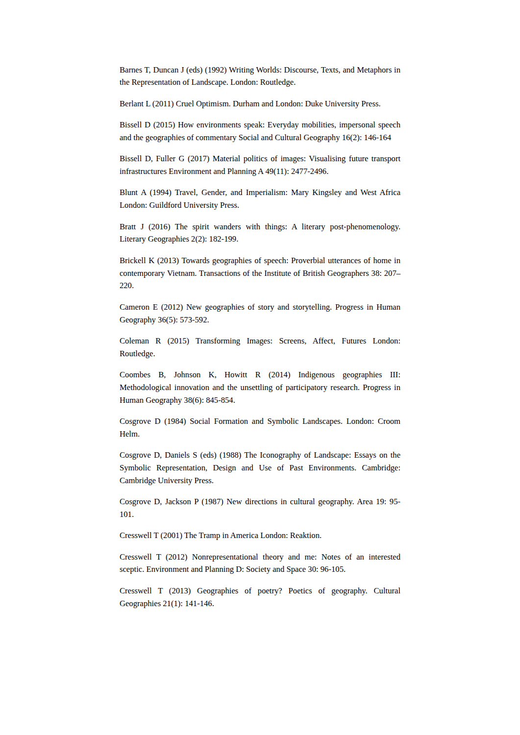Barnes T, Duncan J (eds) (1992) Writing Worlds: Discourse, Texts, and Metaphors in the Representation of Landscape. London: Routledge.
Berlant L (2011) Cruel Optimism. Durham and London: Duke University Press.
Bissell D (2015) How environments speak: Everyday mobilities, impersonal speech and the geographies of commentary Social and Cultural Geography 16(2): 146-164
Bissell D, Fuller G (2017) Material politics of images: Visualising future transport infrastructures Environment and Planning A 49(11): 2477-2496.
Blunt A (1994) Travel, Gender, and Imperialism: Mary Kingsley and West Africa London: Guildford University Press.
Bratt J (2016) The spirit wanders with things: A literary post-phenomenology. Literary Geographies 2(2): 182-199.
Brickell K (2013) Towards geographies of speech: Proverbial utterances of home in contemporary Vietnam. Transactions of the Institute of British Geographers 38: 207–220.
Cameron E (2012) New geographies of story and storytelling. Progress in Human Geography 36(5): 573-592.
Coleman R (2015) Transforming Images: Screens, Affect, Futures London: Routledge.
Coombes B, Johnson K, Howitt R (2014) Indigenous geographies III: Methodological innovation and the unsettling of participatory research. Progress in Human Geography 38(6): 845-854.
Cosgrove D (1984) Social Formation and Symbolic Landscapes. London: Croom Helm.
Cosgrove D, Daniels S (eds) (1988) The Iconography of Landscape: Essays on the Symbolic Representation, Design and Use of Past Environments. Cambridge: Cambridge University Press.
Cosgrove D, Jackson P (1987) New directions in cultural geography. Area 19: 95-101.
Cresswell T (2001) The Tramp in America London: Reaktion.
Cresswell T (2012) Nonrepresentational theory and me: Notes of an interested sceptic. Environment and Planning D: Society and Space 30: 96-105.
Cresswell T (2013) Geographies of poetry? Poetics of geography. Cultural Geographies 21(1): 141-146.